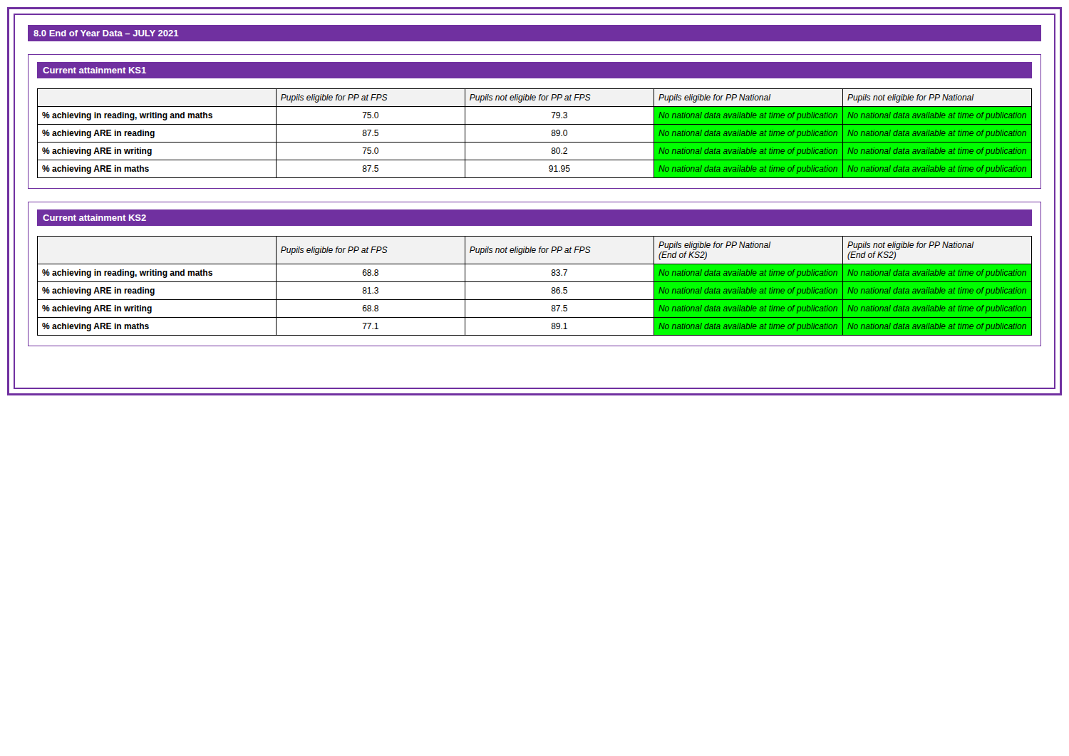8.0 End of Year Data – JULY 2021
Current attainment KS1
| | Pupils eligible for PP at FPS | Pupils not eligible for PP at FPS | Pupils eligible for PP National | Pupils not eligible for PP National |
| --- | --- | --- | --- | --- |
| % achieving in reading, writing and maths | 75.0 | 79.3 | No national data available at time of publication | No national data available at time of publication |
| % achieving ARE in reading | 87.5 | 89.0 | No national data available at time of publication | No national data available at time of publication |
| % achieving ARE in writing | 75.0 | 80.2 | No national data available at time of publication | No national data available at time of publication |
| % achieving ARE in maths | 87.5 | 91.95 | No national data available at time of publication | No national data available at time of publication |
Current attainment KS2
| | Pupils eligible for PP at FPS | Pupils not eligible for PP at FPS | Pupils eligible for PP National (End of KS2) | Pupils not eligible for PP National (End of KS2) |
| --- | --- | --- | --- | --- |
| % achieving in reading, writing and maths | 68.8 | 83.7 | No national data available at time of publication | No national data available at time of publication |
| % achieving ARE in reading | 81.3 | 86.5 | No national data available at time of publication | No national data available at time of publication |
| % achieving ARE in writing | 68.8 | 87.5 | No national data available at time of publication | No national data available at time of publication |
| % achieving ARE in maths | 77.1 | 89.1 | No national data available at time of publication | No national data available at time of publication |